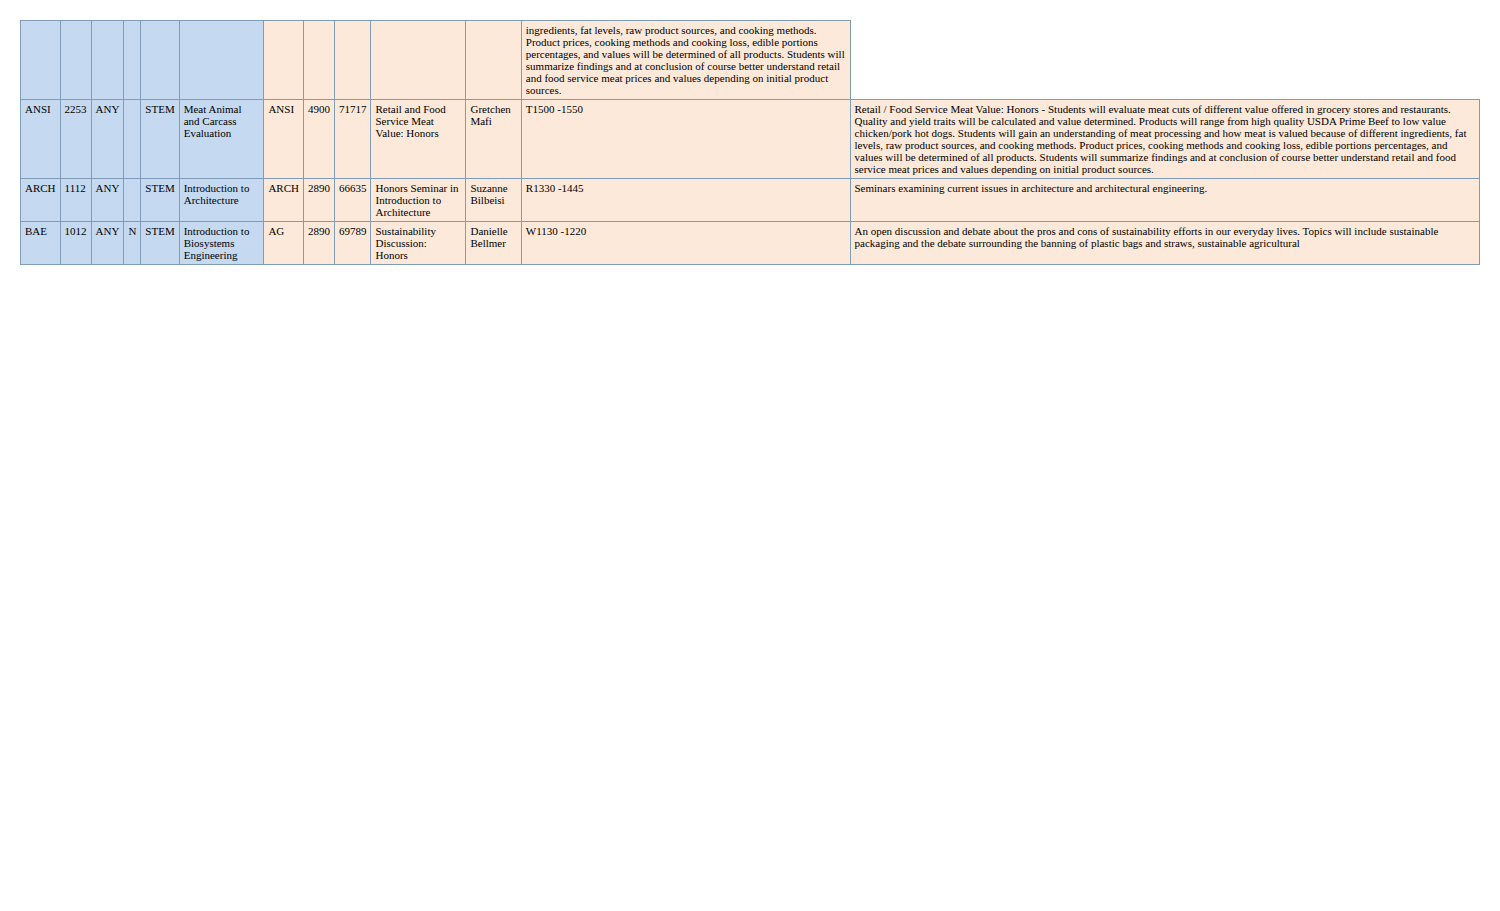| | | | | | | | | | | | ingredients, fat levels, raw product sources, and cooking methods. Product prices, cooking methods and cooking loss, edible portions percentages, and values will be determined of all products. Students will summarize findings and at conclusion of course better understand retail and food service meat prices and values depending on initial product sources. |
| ANSI | 2253 | ANY | | STEM | Meat Animal and Carcass Evaluation | ANSI | 4900 | 71717 | Retail and Food Service Meat Value: Honors | Gretchen Mafi | T1500 -1550 | Retail / Food Service Meat Value: Honors - Students will evaluate meat cuts of different value offered in grocery stores and restaurants. Quality and yield traits will be calculated and value determined. Products will range from high quality USDA Prime Beef to low value chicken/pork hot dogs. Students will gain an understanding of meat processing and how meat is valued because of different ingredients, fat levels, raw product sources, and cooking methods. Product prices, cooking methods and cooking loss, edible portions percentages, and values will be determined of all products. Students will summarize findings and at conclusion of course better understand retail and food service meat prices and values depending on initial product sources. |
| ARCH | 1112 | ANY | | STEM | Introduction to Architecture | ARCH | 2890 | 66635 | Honors Seminar in Introduction to Architecture | Suzanne Bilbeisi | R1330 -1445 | Seminars examining current issues in architecture and architectural engineering. |
| BAE | 1012 | ANY | N | STEM | Introduction to Biosystems Engineering | AG | 2890 | 69789 | Sustainability Discussion: Honors | Danielle Bellmer | W1130 -1220 | An open discussion and debate about the pros and cons of sustainability efforts in our everyday lives. Topics will include sustainable packaging and the debate surrounding the banning of plastic bags and straws, sustainable agricultural |